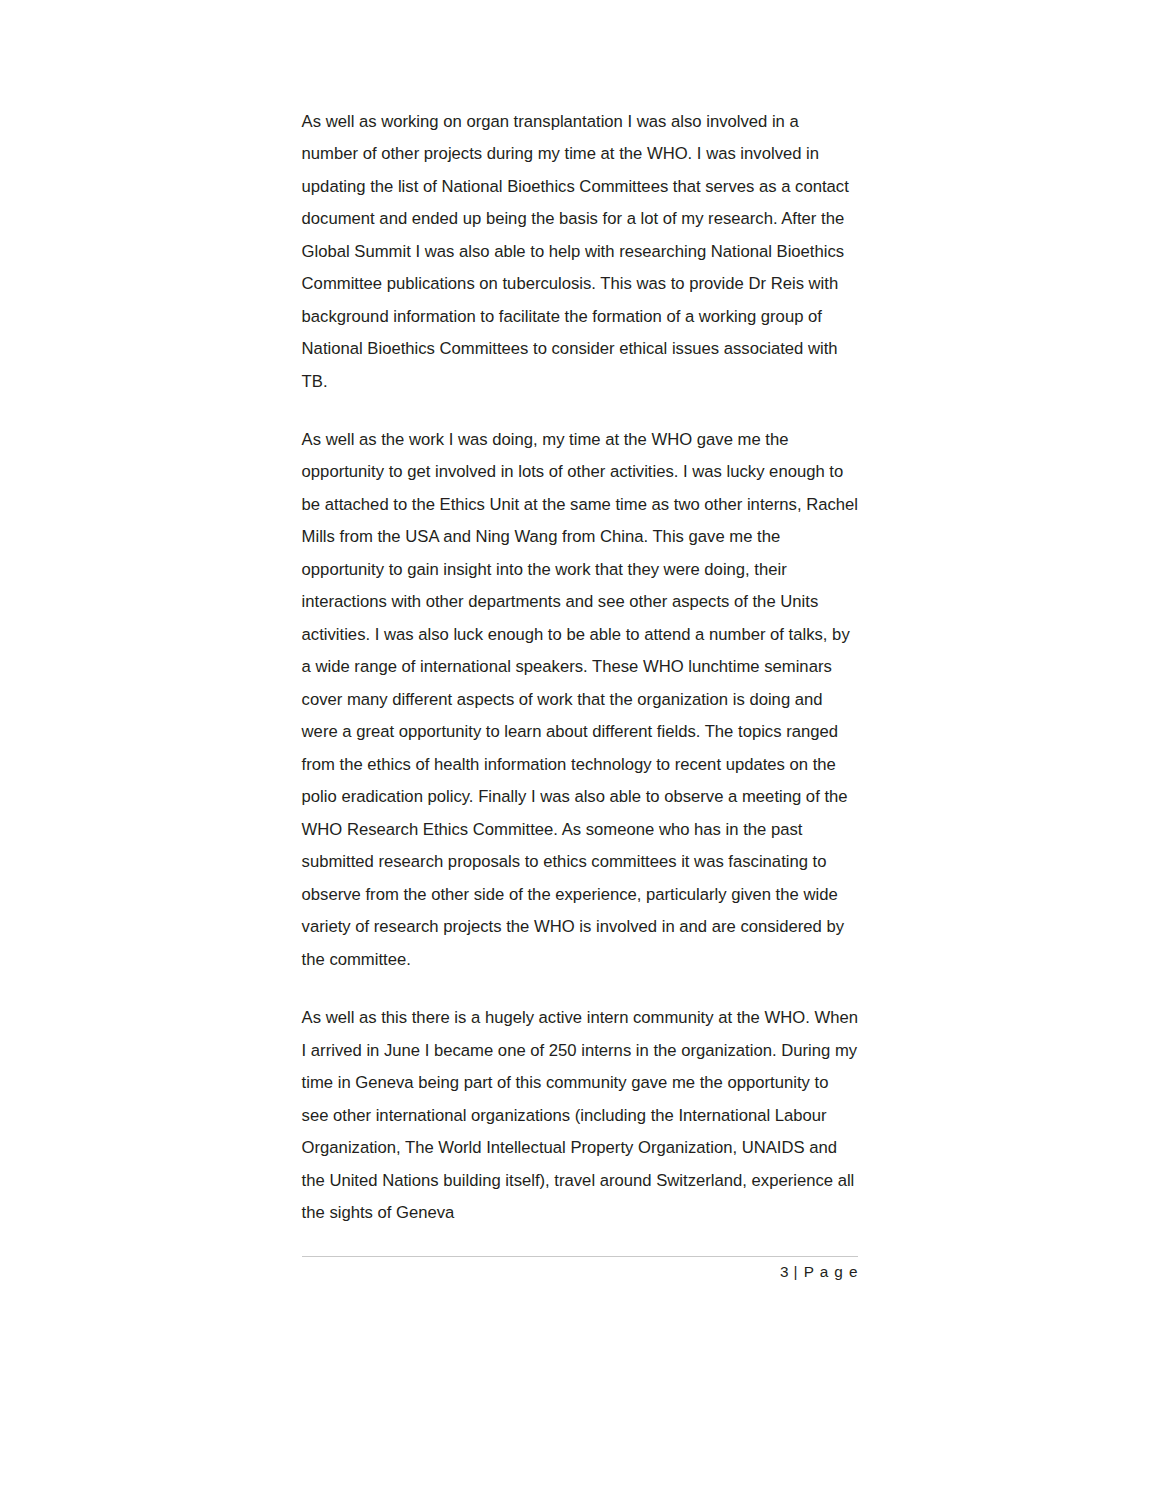As well as working on organ transplantation I was also involved in a number of other projects during my time at the WHO. I was involved in updating the list of National Bioethics Committees that serves as a contact document and ended up being the basis for a lot of my research. After the Global Summit I was also able to help with researching National Bioethics Committee publications on tuberculosis. This was to provide Dr Reis with background information to facilitate the formation of a working group of National Bioethics Committees to consider ethical issues associated with TB.
As well as the work I was doing, my time at the WHO gave me the opportunity to get involved in lots of other activities. I was lucky enough to be attached to the Ethics Unit at the same time as two other interns, Rachel Mills from the USA and Ning Wang from China. This gave me the opportunity to gain insight into the work that they were doing, their interactions with other departments and see other aspects of the Units activities. I was also luck enough to be able to attend a number of talks, by a wide range of international speakers. These WHO lunchtime seminars cover many different aspects of work that the organization is doing and were a great opportunity to learn about different fields. The topics ranged from the ethics of health information technology to recent updates on the polio eradication policy. Finally I was also able to observe a meeting of the WHO Research Ethics Committee. As someone who has in the past submitted research proposals to ethics committees it was fascinating to observe from the other side of the experience, particularly given the wide variety of research projects the WHO is involved in and are considered by the committee.
As well as this there is a hugely active intern community at the WHO. When I arrived in June I became one of 250 interns in the organization. During my time in Geneva being part of this community gave me the opportunity to see other international organizations (including the International Labour Organization, The World Intellectual Property Organization, UNAIDS and the United Nations building itself), travel around Switzerland, experience all the sights of Geneva
3 | P a g e